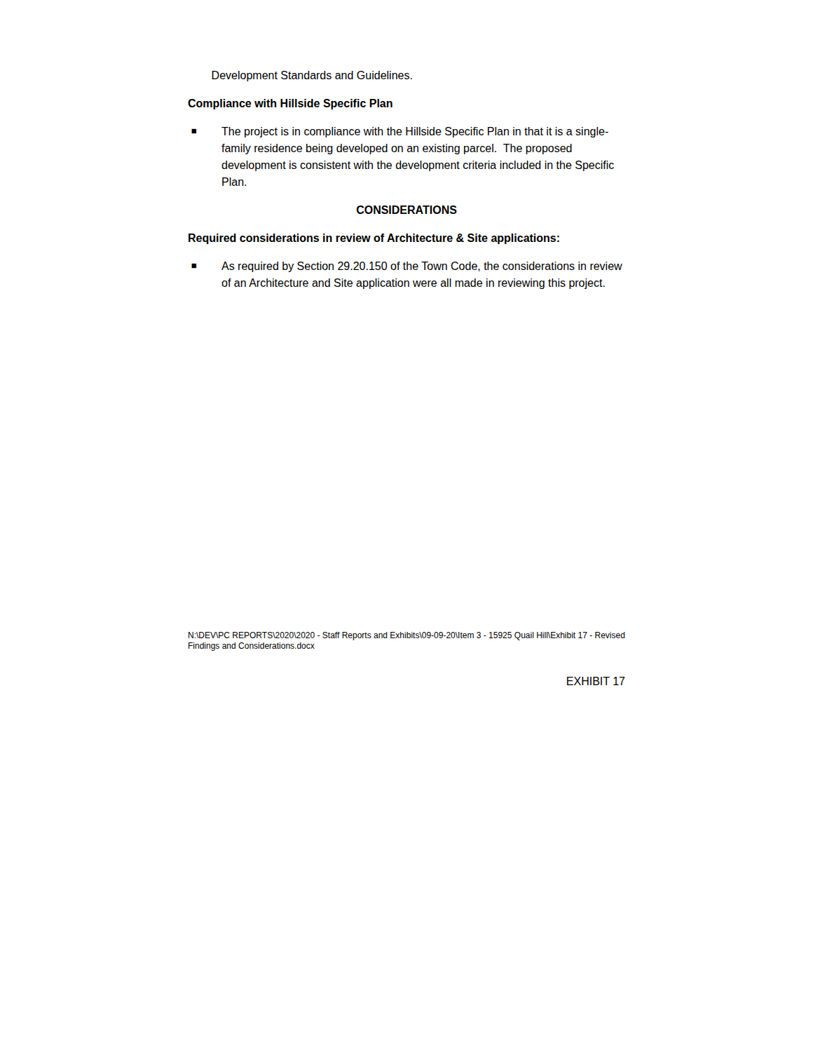Development Standards and Guidelines.
Compliance with Hillside Specific Plan
The project is in compliance with the Hillside Specific Plan in that it is a single-family residence being developed on an existing parcel. The proposed development is consistent with the development criteria included in the Specific Plan.
CONSIDERATIONS
Required considerations in review of Architecture & Site applications:
As required by Section 29.20.150 of the Town Code, the considerations in review of an Architecture and Site application were all made in reviewing this project.
N:\DEV\PC REPORTS\2020\2020 - Staff Reports and Exhibits\09-09-20\Item 3 - 15925 Quail Hill\Exhibit 17 - Revised Findings and Considerations.docx
EXHIBIT 17